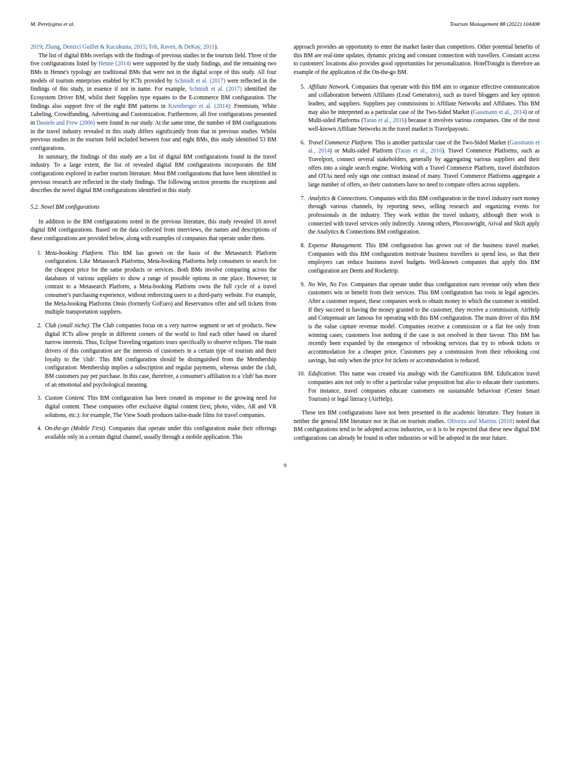M. Perelygina et al.
Tourism Management 88 (2022) 104408
2019; Zhang, Denizci Guillet & Kucukusta, 2015; Toh, Raven, & DeKay, 2011).
The list of digital BMs overlaps with the findings of previous studies in the tourism field. Three of the five configurations listed by Henne (2014) were supported by the study findings, and the remaining two BMs in Henne's typology are traditional BMs that were not in the digital scope of this study. All four models of tourism enterprises enabled by ICTs provided by Schmidt et al. (2017) were reflected in the findings of this study, in essence if not in name. For example, Schmidt et al. (2017) identified the Ecosystem Driver BM, whilst their Supplies type equates to the E-commerce BM configuration. The findings also support five of the eight BM patterns in Kreinberger et al. (2014): Freemium, White Labeling, Crowdfunding, Advertising and Customization. Furthermore, all five configurations presented in Daniele and Frew (2006) were found in our study. At the same time, the number of BM configurations in the travel industry revealed in this study differs significantly from that in previous studies. Whilst previous studies in the tourism field included between four and eight BMs, this study identified 53 BM configurations.
In summary, the findings of this study are a list of digital BM configurations found in the travel industry. To a large extent, the list of revealed digital BM configurations incorporates the BM configurations explored in earlier tourism literature. Most BM configurations that have been identified in previous research are reflected in the study findings. The following section presents the exceptions and describes the novel digital BM configurations identified in this study.
5.2. Novel BM configurations
In addition to the BM configurations noted in the previous literature, this study revealed 10 novel digital BM configurations. Based on the data collected from interviews, the names and descriptions of these configurations are provided below, along with examples of companies that operate under them.
Meta-booking Platform. This BM has grown on the basis of the Metasearch Platform configuration. Like Metasearch Platforms, Meta-booking Platforms help consumers to search for the cheapest price for the same products or services. Both BMs involve comparing across the databases of various suppliers to show a range of possible options in one place. However, in contrast to a Metasearch Platform, a Meta-booking Platform owns the full cycle of a travel consumer's purchasing experience, without redirecting users to a third-party website. For example, the Meta-booking Platforms Omio (formerly GoEuro) and Reservamos offer and sell tickets from multiple transportation suppliers.
Club (small niche). The Club companies focus on a very narrow segment or set of products. New digital ICTs allow people in different corners of the world to find each other based on shared narrow interests. Thus, Eclipse Traveling organizes tours specifically to observe eclipses. The main drivers of this configuration are the interests of customers in a certain type of tourism and their loyalty to the 'club'. This BM configuration should be distinguished from the Membership configuration: Membership implies a subscription and regular payments, whereas under the club, BM customers pay per purchase. In this case, therefore, a consumer's affiliation to a 'club' has more of an emotional and psychological meaning.
Custom Content. This BM configuration has been created in response to the growing need for digital content. These companies offer exclusive digital content (text, photo, video, AR and VR solutions, etc.): for example, The View South produces tailor-made films for travel companies.
On-the-go (Mobile First). Companies that operate under this configuration make their offerings available only in a certain digital channel, usually through a mobile application. This
approach provides an opportunity to enter the market faster than competitors. Other potential benefits of this BM are real-time updates, dynamic pricing and constant connection with travellers. Constant access to customers' locations also provides good opportunities for personalization. HotelTonight is therefore an example of the application of the On-the-go BM.
Affiliate Network. Companies that operate with this BM aim to organize effective communication and collaboration between Affiliates (Lead Generators), such as travel bloggers and key opinion leaders, and suppliers. Suppliers pay commissions to Affiliate Networks and Affiliates. This BM may also be interpreted as a particular case of the Two-Sided Market (Gassmann et al., 2014) or of Multi-sided Platforms (Taran et al., 2016) because it involves various companies. One of the most well-known Affiliate Networks in the travel market is Travelpayouts.
Travel Commerce Platform. This is another particular case of the Two-Sided Market (Gassmann et al., 2014) or Multi-sided Platform (Taran et al., 2016). Travel Commerce Platforms, such as Travelport, connect several stakeholders, generally by aggregating various suppliers and their offers into a single search engine. Working with a Travel Commerce Platform, travel distributors and OTAs need only sign one contract instead of many. Travel Commerce Platforms aggregate a large number of offers, so their customers have no need to compare offers across suppliers.
Analytics & Connections. Companies with this BM configuration in the travel industry earn money through various channels, by reporting news, selling research and organizing events for professionals in the industry. They work within the travel industry, although their work is connected with travel services only indirectly. Among others, Phocuswright, Arival and Skift apply the Analytics & Connections BM configuration.
Expense Management. This BM configuration has grown out of the business travel market. Companies with this BM configuration motivate business travellers to spend less, so that their employers can reduce business travel budgets. Well-known companies that apply this BM configuration are Deem and Rocketrip.
No Win, No Fee. Companies that operate under thus configuration earn revenue only when their customers win or benefit from their services. This BM configuration has roots in legal agencies. After a customer request, these companies work to obtain money to which the customer is entitled. If they succeed in having the money granted to the customer, they receive a commission. AirHelp and Compensair are famous for operating with this BM configuration. The main driver of this BM is the value capture revenue model. Companies receive a commission or a flat fee only from winning cases; customers lose nothing if the case is not resolved in their favour. This BM has recently been expanded by the emergence of rebooking services that try to rebook tickets or accommodation for a cheaper price. Customers pay a commission from their rebooking cost savings, but only when the price for tickets or accommodation is reduced.
Edufication. This name was created via analogy with the Gamification BM. Edufication travel companies aim not only to offer a particular value proposition but also to educate their customers. For instance, travel companies educate customers on sustainable behaviour (Center Smart Tourism) or legal literacy (AirHelp).
These ten BM configurations have not been presented in the academic literature. They feature in neither the general BM literature nor in that on tourism studies. Oliveira and Martins (2010) noted that BM configurations tend to be adopted across industries, so it is to be expected that these new digital BM configurations can already be found in other industries or will be adopted in the near future.
9